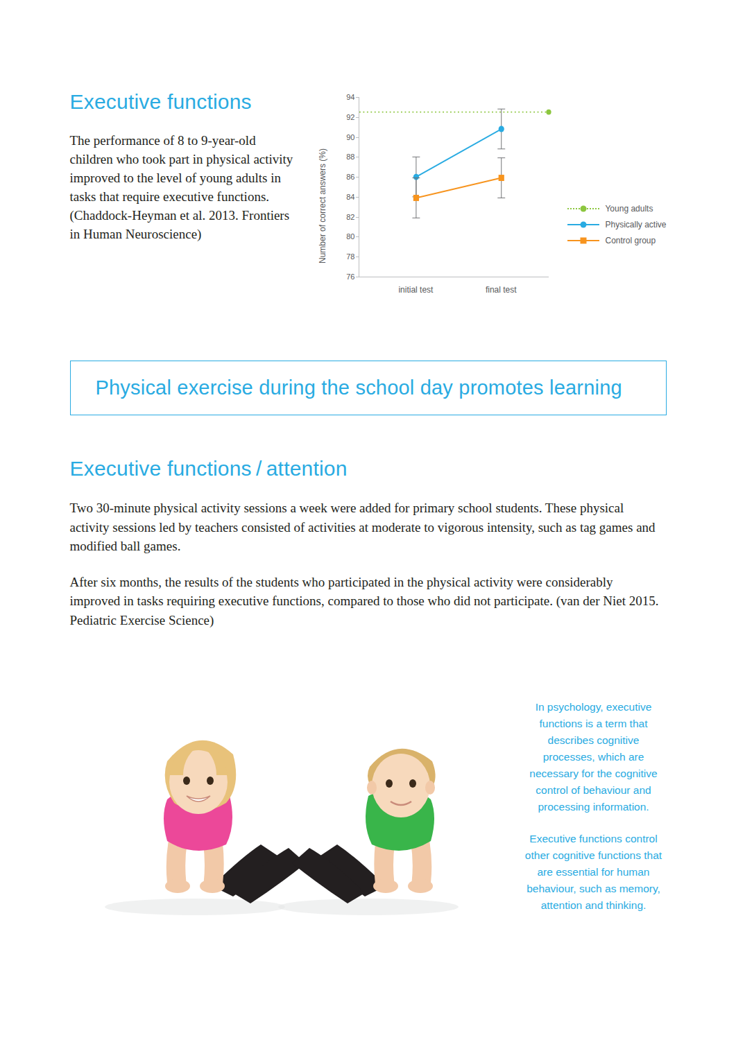Executive functions
The performance of 8 to 9-year-old children who took part in physical activity improved to the level of young adults in tasks that require executive functions. (Chaddock-Heyman et al. 2013. Frontiers in Human Neuroscience)
Number of correct answers (%)
94 92 90 88 86 84 82 80 78 76 initial test final test young adults dotted line y=92.5 -> (94-92.5)/18*260 = 21.7
Young adults
Physically active
Control group
Physical exercise during the school day promotes learning
Executive functions / attention
Two 30-minute physical activity sessions a week were added for primary school students. These physical activity sessions led by teachers consisted of activities at moderate to vigorous intensity, such as tag games and modified ball games.
After six months, the results of the students who participated in the physical activity were considerably improved in tasks requiring executive functions, compared to those who did not participate. (van der Niet 2015. Pediatric Exercise Science)
In psychology, executive functions is a term that describes cognitive processes, which are necessary for the cognitive control of behaviour and processing information.
Executive functions control other cognitive functions that are essential for human behaviour, such as memory, attention and thinking.